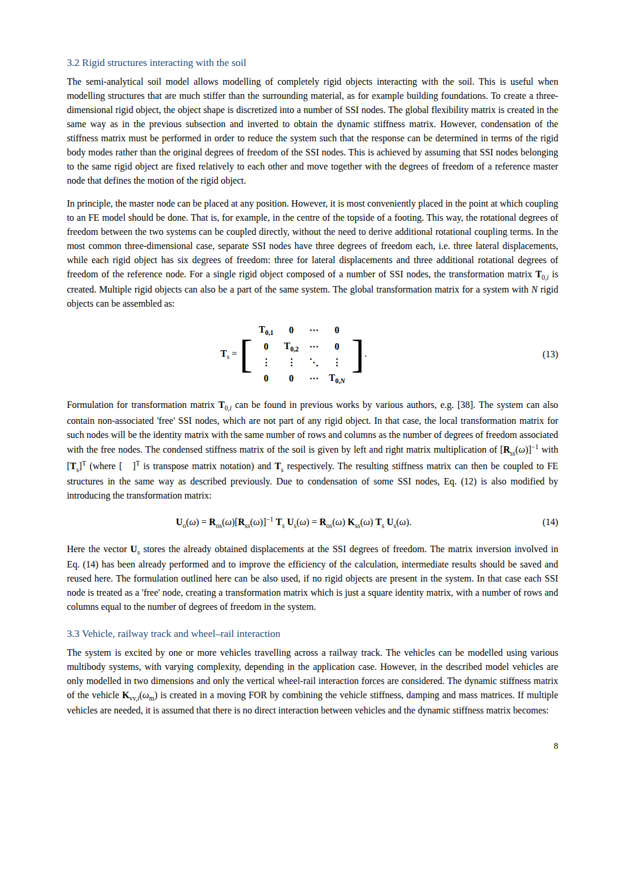3.2 Rigid structures interacting with the soil
The semi-analytical soil model allows modelling of completely rigid objects interacting with the soil. This is useful when modelling structures that are much stiffer than the surrounding material, as for example building foundations. To create a three-dimensional rigid object, the object shape is discretized into a number of SSI nodes. The global flexibility matrix is created in the same way as in the previous subsection and inverted to obtain the dynamic stiffness matrix. However, condensation of the stiffness matrix must be performed in order to reduce the system such that the response can be determined in terms of the rigid body modes rather than the original degrees of freedom of the SSI nodes. This is achieved by assuming that SSI nodes belonging to the same rigid object are fixed relatively to each other and move together with the degrees of freedom of a reference master node that defines the motion of the rigid object.
In principle, the master node can be placed at any position. However, it is most conveniently placed in the point at which coupling to an FE model should be done. That is, for example, in the centre of the topside of a footing. This way, the rotational degrees of freedom between the two systems can be coupled directly, without the need to derive additional rotational coupling terms. In the most common three-dimensional case, separate SSI nodes have three degrees of freedom each, i.e. three lateral displacements, while each rigid object has six degrees of freedom: three for lateral displacements and three additional rotational degrees of freedom of the reference node. For a single rigid object composed of a number of SSI nodes, the transformation matrix T0,i is created. Multiple rigid objects can also be a part of the same system. The global transformation matrix for a system with N rigid objects can be assembled as:
Ts = [
| T 0,1 | 0 | ⋯ | 0 |
| 0 | T 0,2 | ⋯ | 0 |
| ⋮ | ⋮ | ⋱ | ⋮ |
| 0 | 0 | ⋯ | T 0, N |
] .
(13)
Formulation for transformation matrix T0,i can be found in previous works by various authors, e.g. [38]. The system can also contain non-associated 'free' SSI nodes, which are not part of any rigid object. In that case, the local transformation matrix for such nodes will be the identity matrix with the same number of rows and columns as the number of degrees of freedom associated with the free nodes. The condensed stiffness matrix of the soil is given by left and right matrix multiplication of [Rss(ω)]−1 with [Ts]T (where [ ]T is transpose matrix notation) and Ts respectively. The resulting stiffness matrix can then be coupled to FE structures in the same way as described previously. Due to condensation of some SSI nodes, Eq. (12) is also modified by introducing the transformation matrix:
Uo(ω) = Ros(ω)[Rss(ω)]−1 Ts Us(ω) = Ros(ω) Kss(ω) Ts Us(ω).
(14)
Here the vector Us stores the already obtained displacements at the SSI degrees of freedom. The matrix inversion involved in Eq. (14) has been already performed and to improve the efficiency of the calculation, intermediate results should be saved and reused here. The formulation outlined here can be also used, if no rigid objects are present in the system. In that case each SSI node is treated as a 'free' node, creating a transformation matrix which is just a square identity matrix, with a number of rows and columns equal to the number of degrees of freedom in the system.
3.3 Vehicle, railway track and wheel–rail interaction
The system is excited by one or more vehicles travelling across a railway track. The vehicles can be modelled using various multibody systems, with varying complexity, depending in the application case. However, in the described model vehicles are only modelled in two dimensions and only the vertical wheel-rail interaction forces are considered. The dynamic stiffness matrix of the vehicle Kvv,i(ωm) is created in a moving FOR by combining the vehicle stiffness, damping and mass matrices. If multiple vehicles are needed, it is assumed that there is no direct interaction between vehicles and the dynamic stiffness matrix becomes:
8